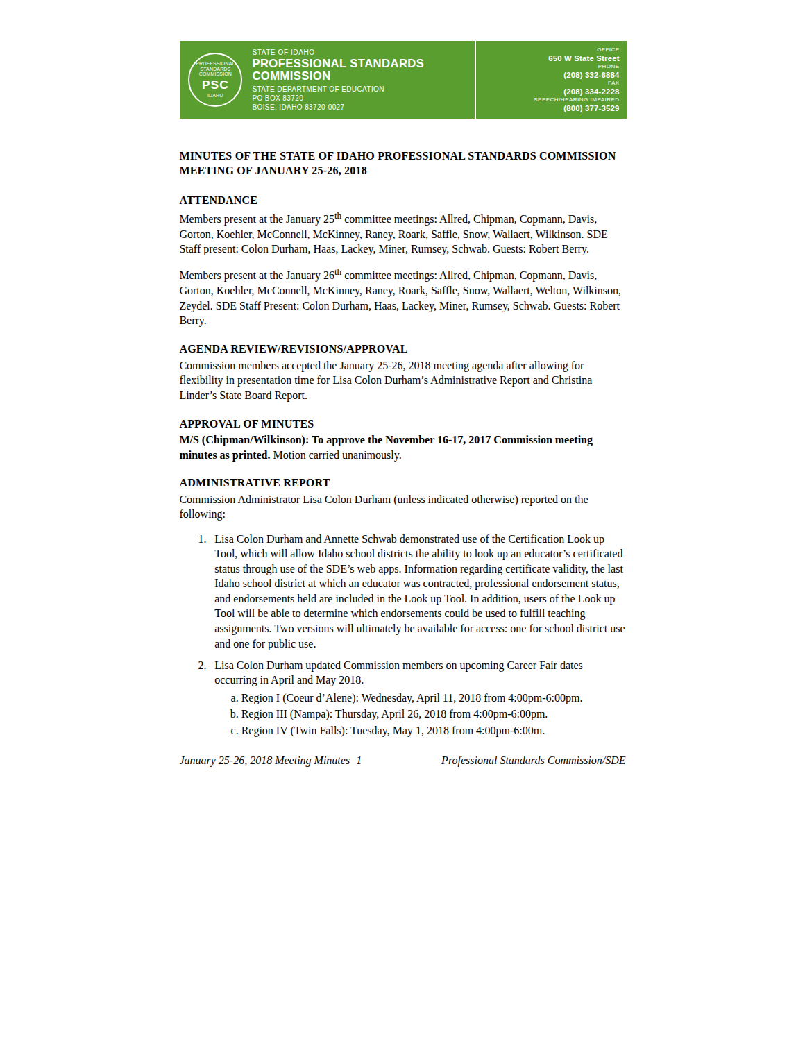PROFESSIONAL STANDARDS COMMISSION
PSC
IDAHO
STATE OF IDAHO
PROFESSIONAL STANDARDS COMMISSION
STATE DEPARTMENT OF EDUCATION
PO BOX 83720
BOISE, IDAHO 83720-0027
OFFICE
650 W State Street
PHONE
(208) 332-6884
FAX
(208) 334-2228
SPEECH/HEARING IMPAIRED
(800) 377-3529
Minutes of the State of Idaho Professional Standards Commission Meeting of January 25-26, 2018
Attendance
Members present at the January 25th committee meetings: Allred, Chipman, Copmann, Davis, Gorton, Koehler, McConnell, McKinney, Raney, Roark, Saffle, Snow, Wallaert, Wilkinson. SDE Staff present: Colon Durham, Haas, Lackey, Miner, Rumsey, Schwab. Guests: Robert Berry.
Members present at the January 26th committee meetings: Allred, Chipman, Copmann, Davis, Gorton, Koehler, McConnell, McKinney, Raney, Roark, Saffle, Snow, Wallaert, Welton, Wilkinson, Zeydel. SDE Staff Present: Colon Durham, Haas, Lackey, Miner, Rumsey, Schwab. Guests: Robert Berry.
Agenda Review/Revisions/Approval
Commission members accepted the January 25-26, 2018 meeting agenda after allowing for flexibility in presentation time for Lisa Colon Durham’s Administrative Report and Christina Linder’s State Board Report.
Approval of Minutes
M/S (Chipman/Wilkinson): To approve the November 16-17, 2017 Commission meeting minutes as printed. Motion carried unanimously.
Administrative Report
Commission Administrator Lisa Colon Durham (unless indicated otherwise) reported on the following:
Lisa Colon Durham and Annette Schwab demonstrated use of the Certification Look up Tool, which will allow Idaho school districts the ability to look up an educator’s certificated status through use of the SDE’s web apps. Information regarding certificate validity, the last Idaho school district at which an educator was contracted, professional endorsement status, and endorsements held are included in the Look up Tool. In addition, users of the Look up Tool will be able to determine which endorsements could be used to fulfill teaching assignments. Two versions will ultimately be available for access: one for school district use and one for public use.
Lisa Colon Durham updated Commission members on upcoming Career Fair dates occurring in April and May 2018.
Region I (Coeur d’Alene): Wednesday, April 11, 2018 from 4:00pm-6:00pm.
Region III (Nampa): Thursday, April 26, 2018 from 4:00pm-6:00pm.
Region IV (Twin Falls): Tuesday, May 1, 2018 from 4:00pm-6:00m.
January 25-26, 2018 Meeting Minutes
1
Professional Standards Commission/SDE